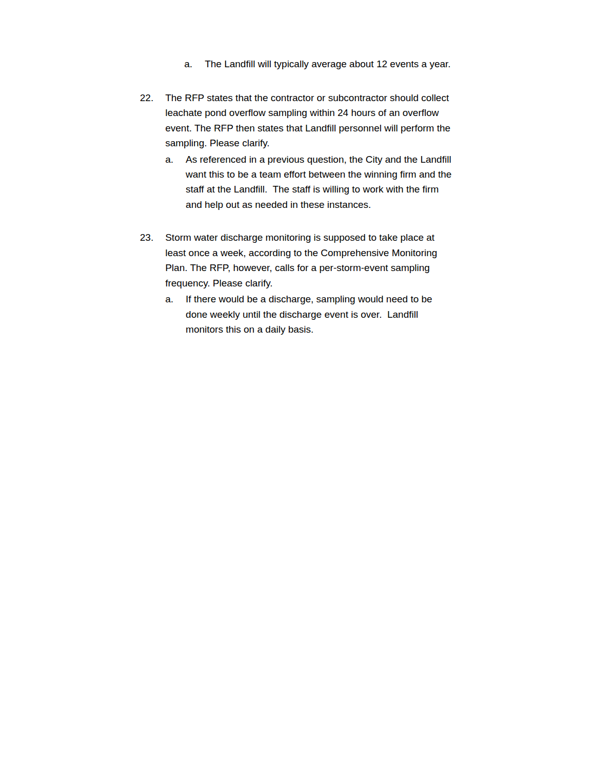a. The Landfill will typically average about 12 events a year.
22. The RFP states that the contractor or subcontractor should collect leachate pond overflow sampling within 24 hours of an overflow event. The RFP then states that Landfill personnel will perform the sampling. Please clarify.
a. As referenced in a previous question, the City and the Landfill want this to be a team effort between the winning firm and the staff at the Landfill. The staff is willing to work with the firm and help out as needed in these instances.
23. Storm water discharge monitoring is supposed to take place at least once a week, according to the Comprehensive Monitoring Plan. The RFP, however, calls for a per-storm-event sampling frequency. Please clarify.
a. If there would be a discharge, sampling would need to be done weekly until the discharge event is over. Landfill monitors this on a daily basis.